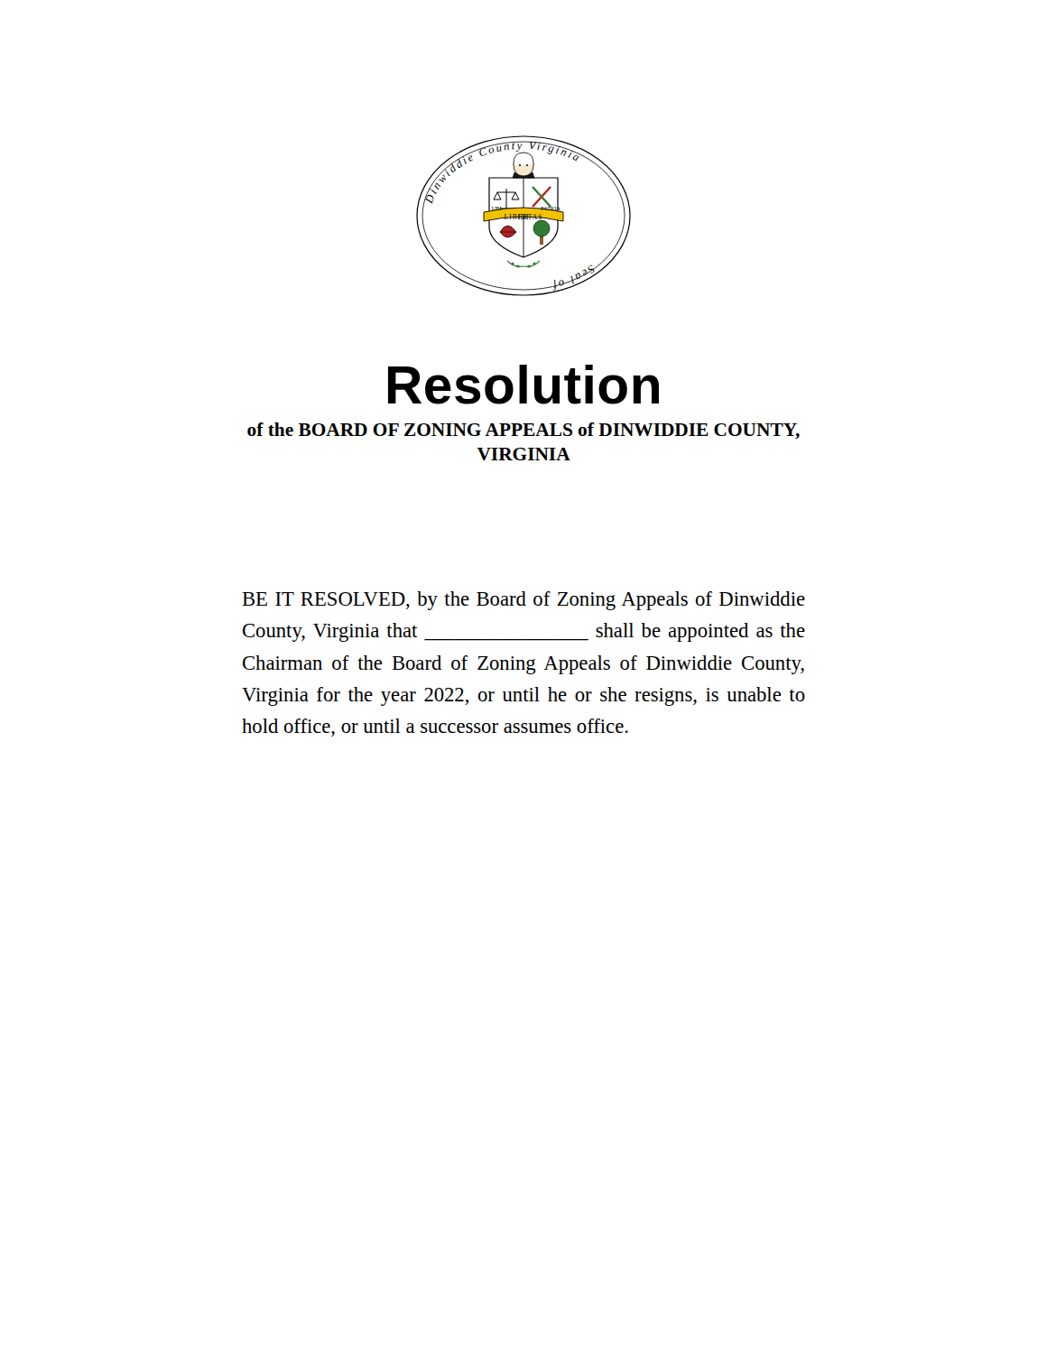Seal of Dinwiddie County, Virginia Dinwiddie County Virginia Seal of LIBERTAS UBI PATRIA IBI
Resolution
of the BOARD OF ZONING APPEALS of DINWIDDIE COUNTY,
VIRGINIA
BE IT RESOLVED, by the Board of Zoning Appeals of Dinwiddie County, Virginia that ________________ shall be appointed as the Chairman of the Board of Zoning Appeals of Dinwiddie County, Virginia for the year 2022, or until he or she resigns, is unable to hold office, or until a successor assumes office.